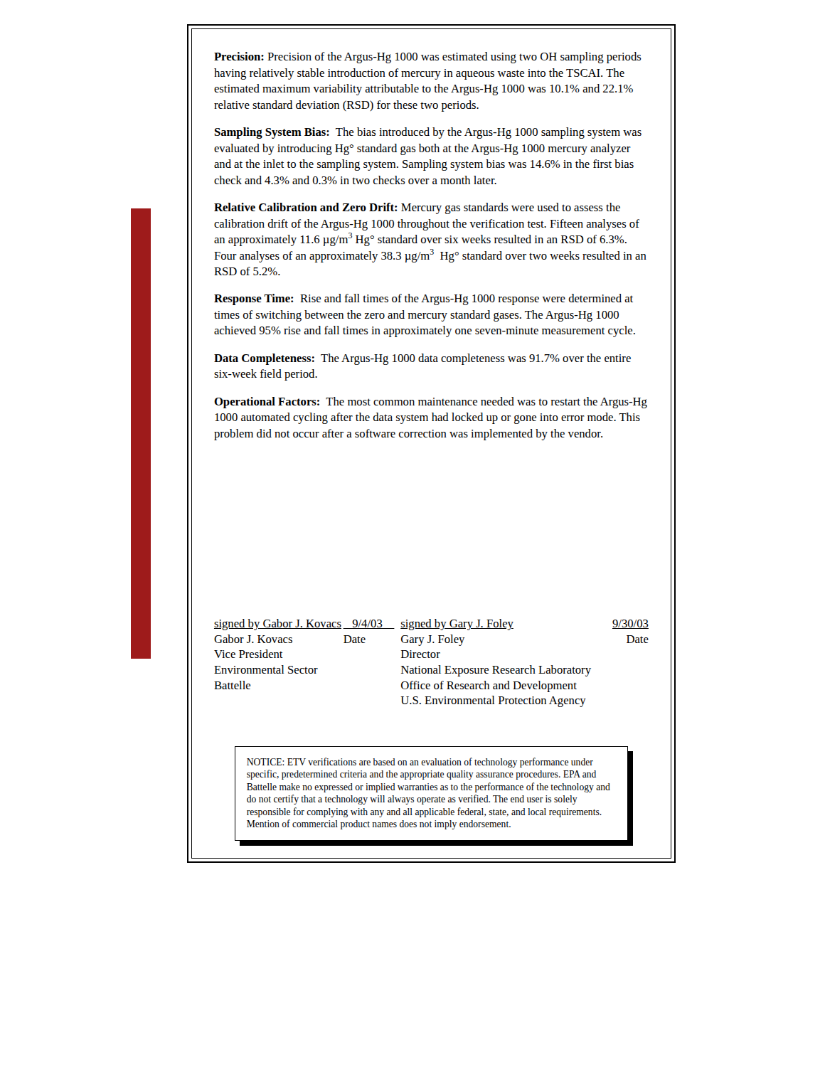US EPA ARCHIVE DOCUMENT
Precision: Precision of the Argus-Hg 1000 was estimated using two OH sampling periods having relatively stable introduction of mercury in aqueous waste into the TSCAI. The estimated maximum variability attributable to the Argus-Hg 1000 was 10.1% and 22.1% relative standard deviation (RSD) for these two periods.
Sampling System Bias: The bias introduced by the Argus-Hg 1000 sampling system was evaluated by introducing Hg° standard gas both at the Argus-Hg 1000 mercury analyzer and at the inlet to the sampling system. Sampling system bias was 14.6% in the first bias check and 4.3% and 0.3% in two checks over a month later.
Relative Calibration and Zero Drift: Mercury gas standards were used to assess the calibration drift of the Argus-Hg 1000 throughout the verification test. Fifteen analyses of an approximately 11.6 µg/m3 Hg° standard over six weeks resulted in an RSD of 6.3%. Four analyses of an approximately 38.3 µg/m3 Hg° standard over two weeks resulted in an RSD of 5.2%.
Response Time: Rise and fall times of the Argus-Hg 1000 response were determined at times of switching between the zero and mercury standard gases. The Argus-Hg 1000 achieved 95% rise and fall times in approximately one seven-minute measurement cycle.
Data Completeness: The Argus-Hg 1000 data completeness was 91.7% over the entire six-week field period.
Operational Factors: The most common maintenance needed was to restart the Argus-Hg 1000 automated cycling after the data system had locked up or gone into error mode. This problem did not occur after a software correction was implemented by the vendor.
| signed by Gabor J. Kovacs | 9/4/03 | signed by Gary J. Foley | 9/30/03 |
| Gabor J. Kovacs | Date | Gary J. Foley | Date |
| Vice President | | Director | |
| Environmental Sector | | National Exposure Research Laboratory | |
| Battelle | | Office of Research and Development | |
| | | U.S. Environmental Protection Agency | |
NOTICE: ETV verifications are based on an evaluation of technology performance under specific, predetermined criteria and the appropriate quality assurance procedures. EPA and Battelle make no expressed or implied warranties as to the performance of the technology and do not certify that a technology will always operate as verified. The end user is solely responsible for complying with any and all applicable federal, state, and local requirements. Mention of commercial product names does not imply endorsement.